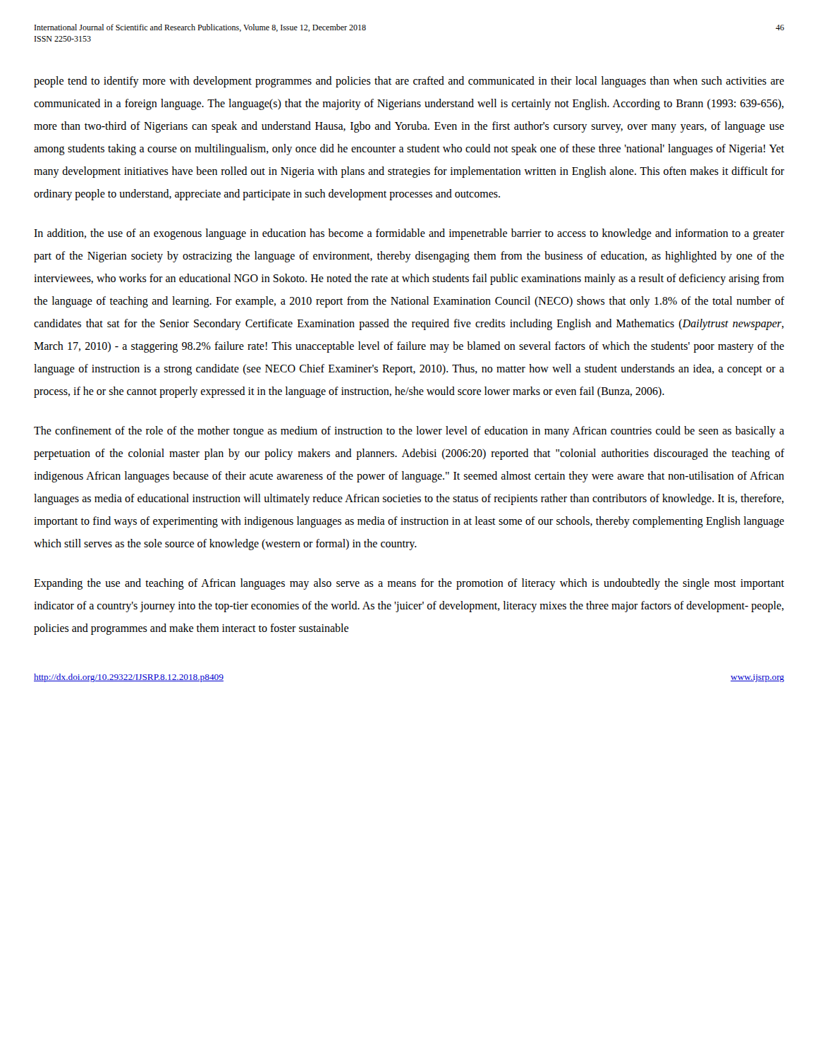International Journal of Scientific and Research Publications, Volume 8, Issue 12, December 2018 46 ISSN 2250-3153
people tend to identify more with development programmes and policies that are crafted and communicated in their local languages than when such activities are communicated in a foreign language. The language(s) that the majority of Nigerians understand well is certainly not English. According to Brann (1993: 639-656), more than two-third of Nigerians can speak and understand Hausa, Igbo and Yoruba. Even in the first author's cursory survey, over many years, of language use among students taking a course on multilingualism, only once did he encounter a student who could not speak one of these three 'national' languages of Nigeria! Yet many development initiatives have been rolled out in Nigeria with plans and strategies for implementation written in English alone. This often makes it difficult for ordinary people to understand, appreciate and participate in such development processes and outcomes.
In addition, the use of an exogenous language in education has become a formidable and impenetrable barrier to access to knowledge and information to a greater part of the Nigerian society by ostracizing the language of environment, thereby disengaging them from the business of education, as highlighted by one of the interviewees, who works for an educational NGO in Sokoto. He noted the rate at which students fail public examinations mainly as a result of deficiency arising from the language of teaching and learning. For example, a 2010 report from the National Examination Council (NECO) shows that only 1.8% of the total number of candidates that sat for the Senior Secondary Certificate Examination passed the required five credits including English and Mathematics (Dailytrust newspaper, March 17, 2010) - a staggering 98.2% failure rate! This unacceptable level of failure may be blamed on several factors of which the students' poor mastery of the language of instruction is a strong candidate (see NECO Chief Examiner's Report, 2010). Thus, no matter how well a student understands an idea, a concept or a process, if he or she cannot properly expressed it in the language of instruction, he/she would score lower marks or even fail (Bunza, 2006).
The confinement of the role of the mother tongue as medium of instruction to the lower level of education in many African countries could be seen as basically a perpetuation of the colonial master plan by our policy makers and planners. Adebisi (2006:20) reported that "colonial authorities discouraged the teaching of indigenous African languages because of their acute awareness of the power of language." It seemed almost certain they were aware that non-utilisation of African languages as media of educational instruction will ultimately reduce African societies to the status of recipients rather than contributors of knowledge. It is, therefore, important to find ways of experimenting with indigenous languages as media of instruction in at least some of our schools, thereby complementing English language which still serves as the sole source of knowledge (western or formal) in the country.
Expanding the use and teaching of African languages may also serve as a means for the promotion of literacy which is undoubtedly the single most important indicator of a country's journey into the top-tier economies of the world. As the 'juicer' of development, literacy mixes the three major factors of development- people, policies and programmes and make them interact to foster sustainable
http://dx.doi.org/10.29322/IJSRP.8.12.2018.p8409 www.ijsrp.org